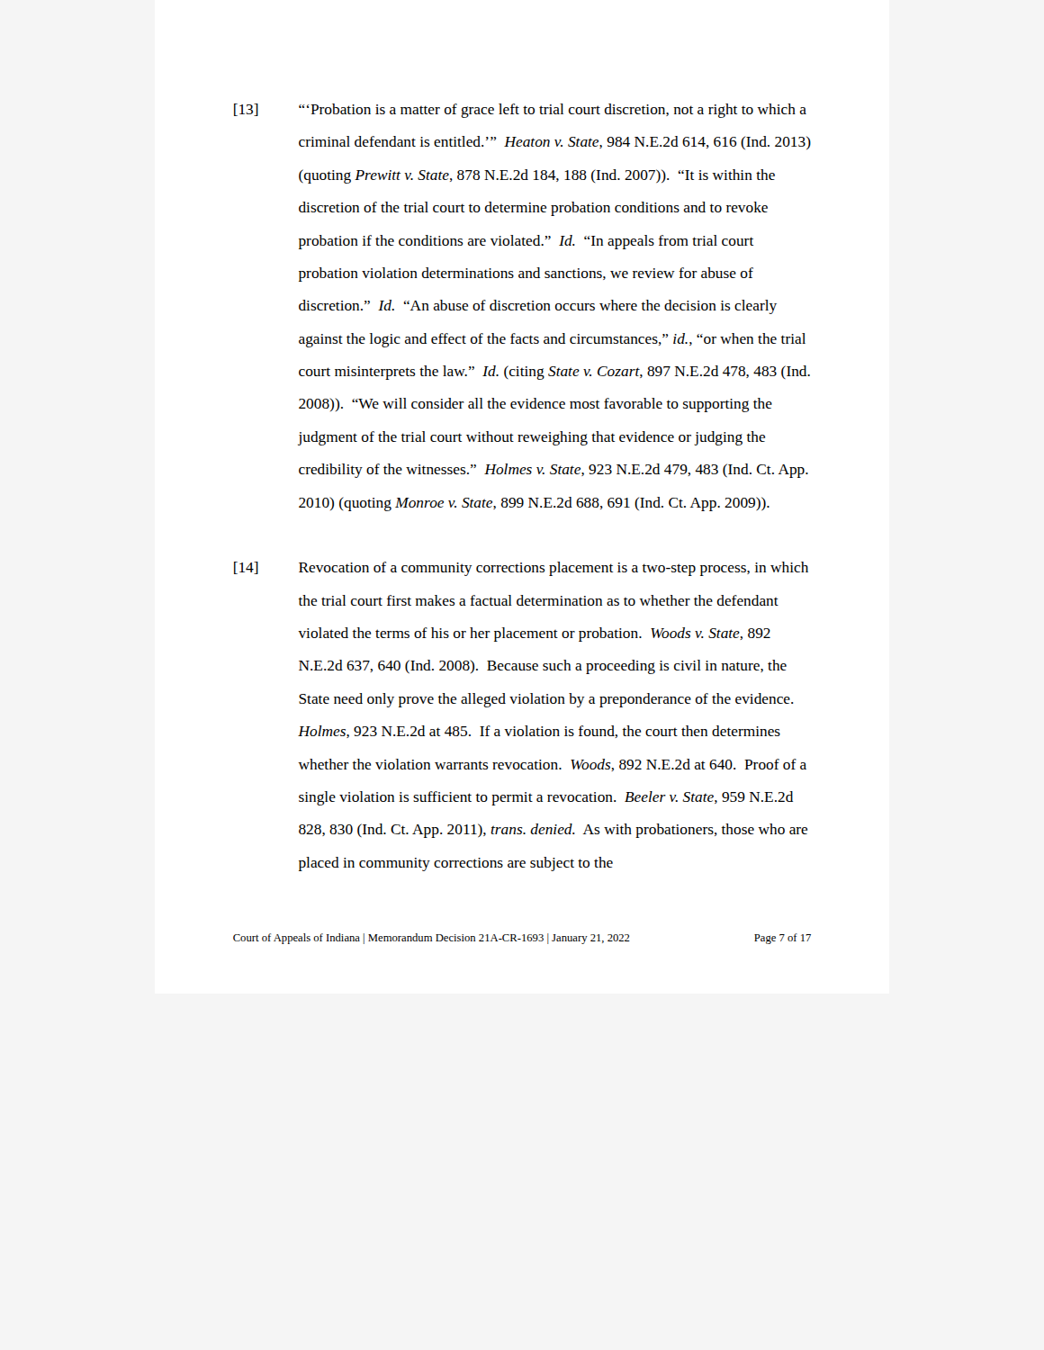[13]
“‘Probation is a matter of grace left to trial court discretion, not a right to which a criminal defendant is entitled.’” Heaton v. State, 984 N.E.2d 614, 616 (Ind. 2013) (quoting Prewitt v. State, 878 N.E.2d 184, 188 (Ind. 2007)). “It is within the discretion of the trial court to determine probation conditions and to revoke probation if the conditions are violated.” Id. “In appeals from trial court probation violation determinations and sanctions, we review for abuse of discretion.” Id. “An abuse of discretion occurs where the decision is clearly against the logic and effect of the facts and circumstances,” id., “or when the trial court misinterprets the law.” Id. (citing State v. Cozart, 897 N.E.2d 478, 483 (Ind. 2008)). “We will consider all the evidence most favorable to supporting the judgment of the trial court without reweighing that evidence or judging the credibility of the witnesses.” Holmes v. State, 923 N.E.2d 479, 483 (Ind. Ct. App. 2010) (quoting Monroe v. State, 899 N.E.2d 688, 691 (Ind. Ct. App. 2009)).
[14]
Revocation of a community corrections placement is a two-step process, in which the trial court first makes a factual determination as to whether the defendant violated the terms of his or her placement or probation. Woods v. State, 892 N.E.2d 637, 640 (Ind. 2008). Because such a proceeding is civil in nature, the State need only prove the alleged violation by a preponderance of the evidence. Holmes, 923 N.E.2d at 485. If a violation is found, the court then determines whether the violation warrants revocation. Woods, 892 N.E.2d at 640. Proof of a single violation is sufficient to permit a revocation. Beeler v. State, 959 N.E.2d 828, 830 (Ind. Ct. App. 2011), trans. denied. As with probationers, those who are placed in community corrections are subject to the
Court of Appeals of Indiana | Memorandum Decision 21A-CR-1693 | January 21, 2022 Page 7 of 17